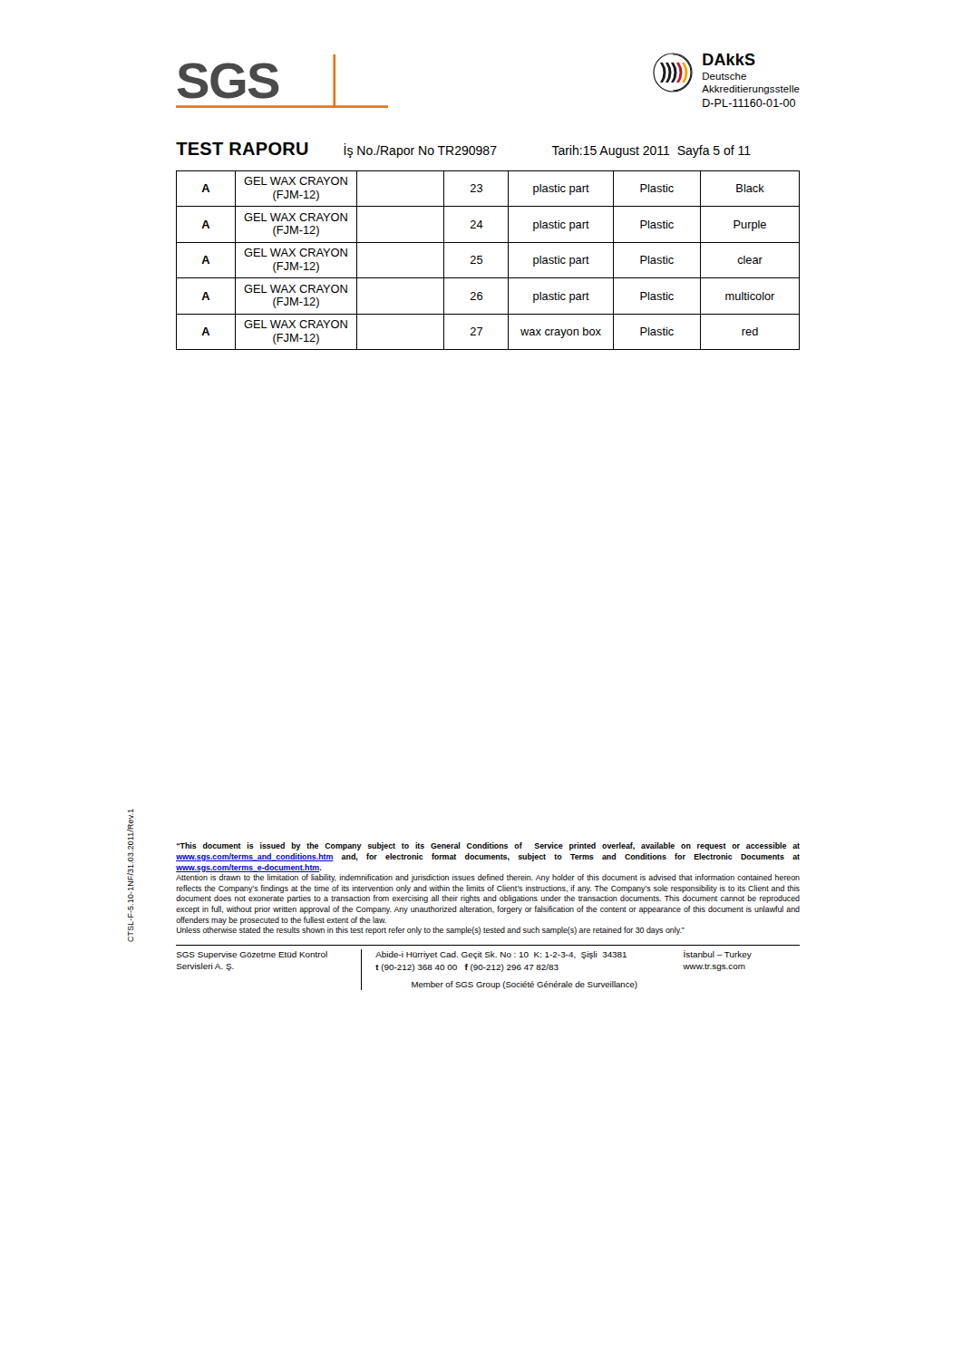SGS
DAkkS
Deutsche
Akkreditierungsstelle
D-PL-11160-01-00
TEST RAPORU
İş No./Rapor No TR290987
Tarih:15 August 2011 Sayfa 5 of 11
| A | GEL WAX CRAYON (FJM-12) | | 23 | plastic part | Plastic | Black |
| A | GEL WAX CRAYON (FJM-12) | | 24 | plastic part | Plastic | Purple |
| A | GEL WAX CRAYON (FJM-12) | | 25 | plastic part | Plastic | clear |
| A | GEL WAX CRAYON (FJM-12) | | 26 | plastic part | Plastic | multicolor |
| A | GEL WAX CRAYON (FJM-12) | | 27 | wax crayon box | Plastic | red |
CTSL-F-5.10-1NF/31.03.2011/Rev.1
“This document is issued by the Company subject to its General Conditions of Service printed overleaf, available on request or accessible at www.sgs.com/terms_and_conditions.htm and, for electronic format documents, subject to Terms and Conditions for Electronic Documents at www.sgs.com/terms_e-document.htm.
Attention is drawn to the limitation of liability, indemnification and jurisdiction issues defined therein. Any holder of this document is advised that information contained hereon reflects the Company’s findings at the time of its intervention only and within the limits of Client’s instructions, if any. The Company’s sole responsibility is to its Client and this document does not exonerate parties to a transaction from exercising all their rights and obligations under the transaction documents. This document cannot be reproduced except in full, without prior written approval of the Company. Any unauthorized alteration, forgery or falsification of the content or appearance of this document is unlawful and offenders may be prosecuted to the fullest extent of the law.
Unless otherwise stated the results shown in this test report refer only to the sample(s) tested and such sample(s) are retained for 30 days only.”
SGS Supervise Gözetme Etüd Kontrol
Servisleri A. Ş.
Abide-i Hürriyet Cad. Geçit Sk. No : 10 K: 1-2-3-4, Şişli 34381
t (90-212) 368 40 00 f (90-212) 296 47 82/83
Member of SGS Group (Société Générale de Surveillance)
İstanbul – Turkey
www.tr.sgs.com